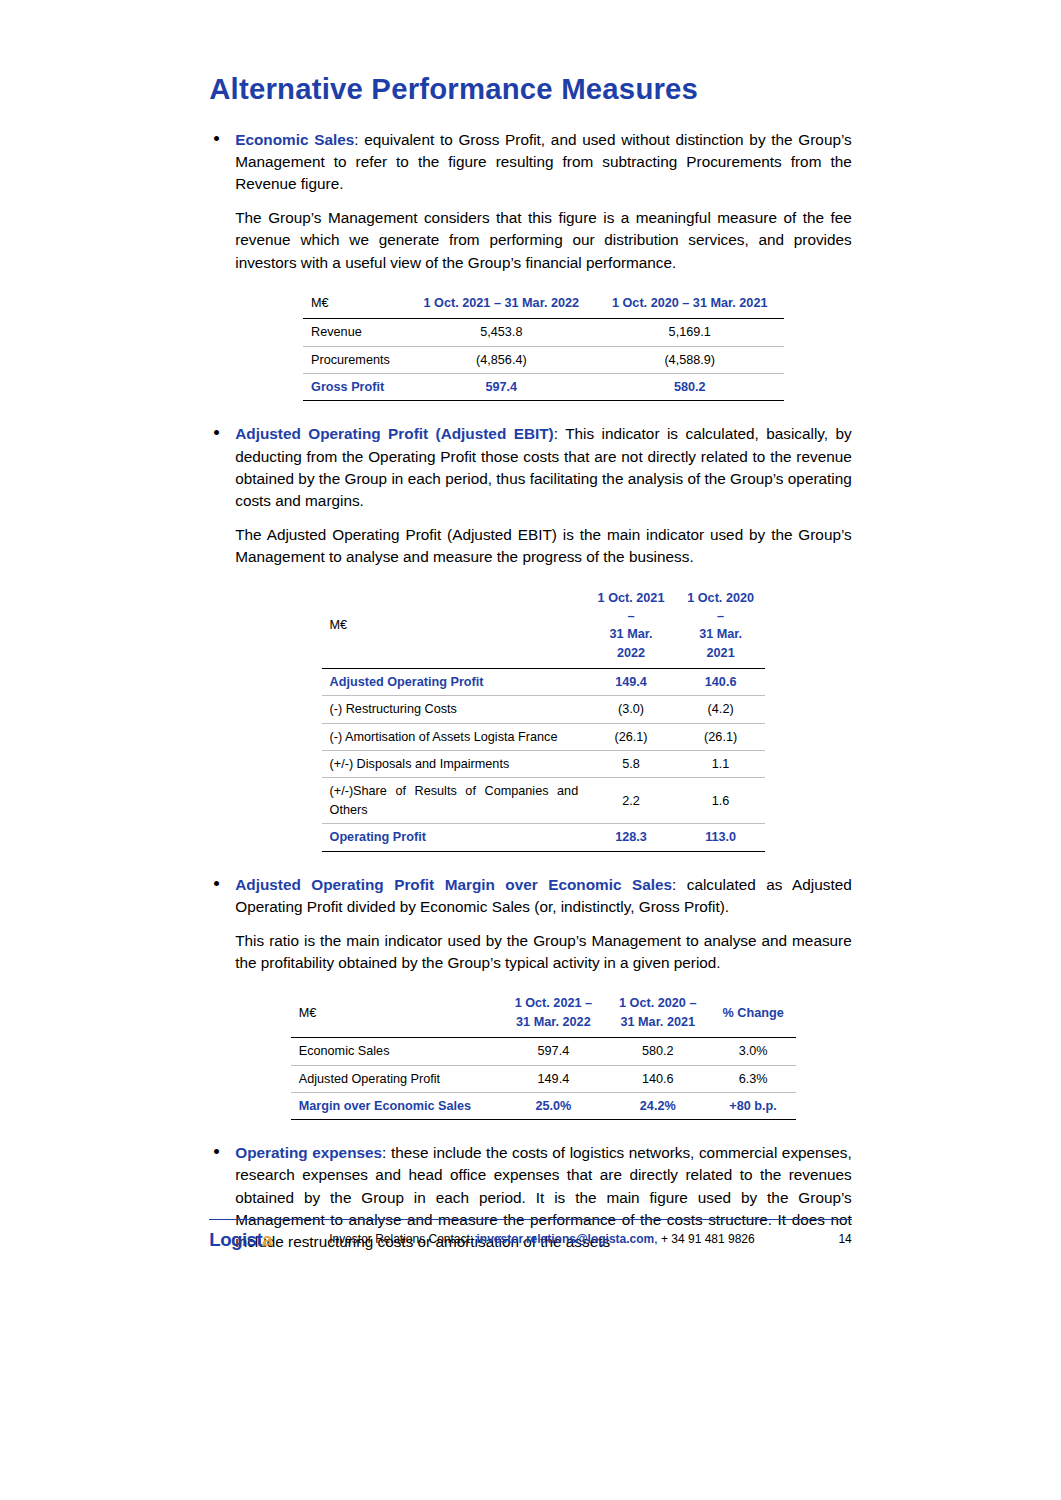Alternative Performance Measures
Economic Sales: equivalent to Gross Profit, and used without distinction by the Group’s Management to refer to the figure resulting from subtracting Procurements from the Revenue figure.
The Group’s Management considers that this figure is a meaningful measure of the fee revenue which we generate from performing our distribution services, and provides investors with a useful view of the Group’s financial performance.
| M€ | 1 Oct. 2021 – 31 Mar. 2022 | 1 Oct. 2020 – 31 Mar. 2021 |
| --- | --- | --- |
| Revenue | 5,453.8 | 5,169.1 |
| Procurements | (4,856.4) | (4,588.9) |
| Gross Profit | 597.4 | 580.2 |
Adjusted Operating Profit (Adjusted EBIT): This indicator is calculated, basically, by deducting from the Operating Profit those costs that are not directly related to the revenue obtained by the Group in each period, thus facilitating the analysis of the Group’s operating costs and margins.
The Adjusted Operating Profit (Adjusted EBIT) is the main indicator used by the Group’s Management to analyse and measure the progress of the business.
| M€ | 1 Oct. 2021 – 31 Mar. 2022 | 1 Oct. 2020 – 31 Mar. 2021 |
| --- | --- | --- |
| Adjusted Operating Profit | 149.4 | 140.6 |
| (-) Restructuring Costs | (3.0) | (4.2) |
| (-) Amortisation of Assets Logista France | (26.1) | (26.1) |
| (+/-) Disposals and Impairments | 5.8 | 1.1 |
| (+/-)Share of Results of Companies and Others | 2.2 | 1.6 |
| Operating Profit | 128.3 | 113.0 |
Adjusted Operating Profit Margin over Economic Sales: calculated as Adjusted Operating Profit divided by Economic Sales (or, indistinctly, Gross Profit).
This ratio is the main indicator used by the Group’s Management to analyse and measure the profitability obtained by the Group’s typical activity in a given period.
| M€ | 1 Oct. 2021 – 31 Mar. 2022 | 1 Oct. 2020 – 31 Mar. 2021 | % Change |
| --- | --- | --- | --- |
| Economic Sales | 597.4 | 580.2 | 3.0% |
| Adjusted Operating Profit | 149.4 | 140.6 | 6.3% |
| Margin over Economic Sales | 25.0% | 24.2% | +80 b.p. |
Operating expenses: these include the costs of logistics networks, commercial expenses, research expenses and head office expenses that are directly related to the revenues obtained by the Group in each period. It is the main figure used by the Group’s Management to analyse and measure the performance of the costs structure. It does not include restructuring costs or amortisation of the assets
Logista
Investor Relations Contact: investor.relations@logista.com, + 34 91 481 9826
14